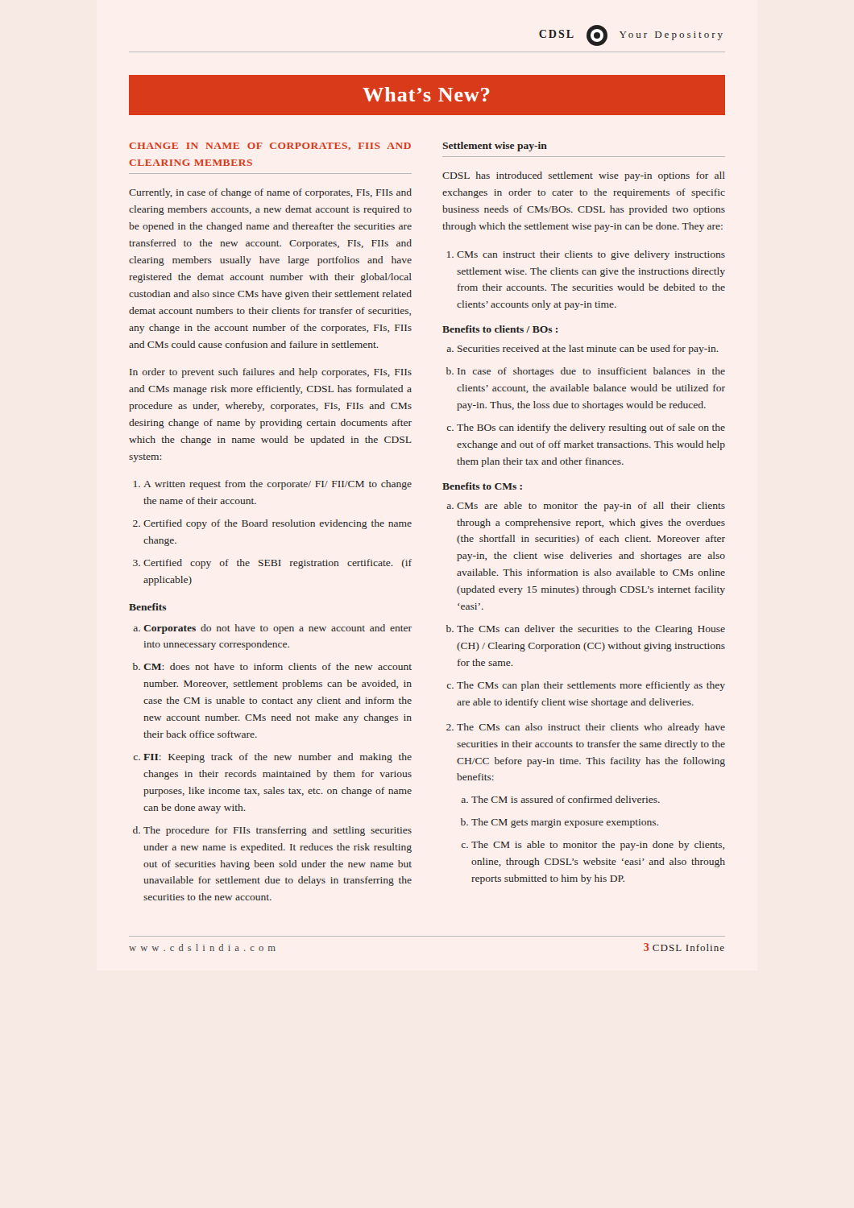CDSL Your Depository
What’s New?
CHANGE IN NAME OF CORPORATES, FIIs AND CLEARING MEMBERS
Currently, in case of change of name of corporates, FIs, FIIs and clearing members accounts, a new demat account is required to be opened in the changed name and thereafter the securities are transferred to the new account. Corporates, FIs, FIIs and clearing members usually have large portfolios and have registered the demat account number with their global/local custodian and also since CMs have given their settlement related demat account numbers to their clients for transfer of securities, any change in the account number of the corporates, FIs, FIIs and CMs could cause confusion and failure in settlement.
In order to prevent such failures and help corporates, FIs, FIIs and CMs manage risk more efficiently, CDSL has formulated a procedure as under, whereby, corporates, FIs, FIIs and CMs desiring change of name by providing certain documents after which the change in name would be updated in the CDSL system:
A written request from the corporate/ FI/ FII/CM to change the name of their account.
Certified copy of the Board resolution evidencing the name change.
Certified copy of the SEBI registration certificate. (if applicable)
Benefits
Corporates do not have to open a new account and enter into unnecessary correspondence.
CM: does not have to inform clients of the new account number. Moreover, settlement problems can be avoided, in case the CM is unable to contact any client and inform the new account number. CMs need not make any changes in their back office software.
FII: Keeping track of the new number and making the changes in their records maintained by them for various purposes, like income tax, sales tax, etc. on change of name can be done away with.
The procedure for FIIs transferring and settling securities under a new name is expedited. It reduces the risk resulting out of securities having been sold under the new name but unavailable for settlement due to delays in transferring the securities to the new account.
Settlement wise pay-in
CDSL has introduced settlement wise pay-in options for all exchanges in order to cater to the requirements of specific business needs of CMs/BOs. CDSL has provided two options through which the settlement wise pay-in can be done. They are:
CMs can instruct their clients to give delivery instructions settlement wise. The clients can give the instructions directly from their accounts. The securities would be debited to the clients’ accounts only at pay-in time.
Benefits to clients / BOs :
Securities received at the last minute can be used for pay-in.
In case of shortages due to insufficient balances in the clients’ account, the available balance would be utilized for pay-in. Thus, the loss due to shortages would be reduced.
The BOs can identify the delivery resulting out of sale on the exchange and out of off market transactions. This would help them plan their tax and other finances.
Benefits to CMs :
CMs are able to monitor the pay-in of all their clients through a comprehensive report, which gives the overdues (the shortfall in securities) of each client. Moreover after pay-in, the client wise deliveries and shortages are also available. This information is also available to CMs online (updated every 15 minutes) through CDSL’s internet facility ‘easi’.
The CMs can deliver the securities to the Clearing House (CH) / Clearing Corporation (CC) without giving instructions for the same.
The CMs can plan their settlements more efficiently as they are able to identify client wise shortage and deliveries.
The CMs can also instruct their clients who already have securities in their accounts to transfer the same directly to the CH/CC before pay-in time. This facility has the following benefits:
The CM is assured of confirmed deliveries.
The CM gets margin exposure exemptions.
The CM is able to monitor the pay-in done by clients, online, through CDSL’s website ‘easi’ and also through reports submitted to him by his DP.
w w w . c d s l i n d i a . c o m
3 CDSL Infoline